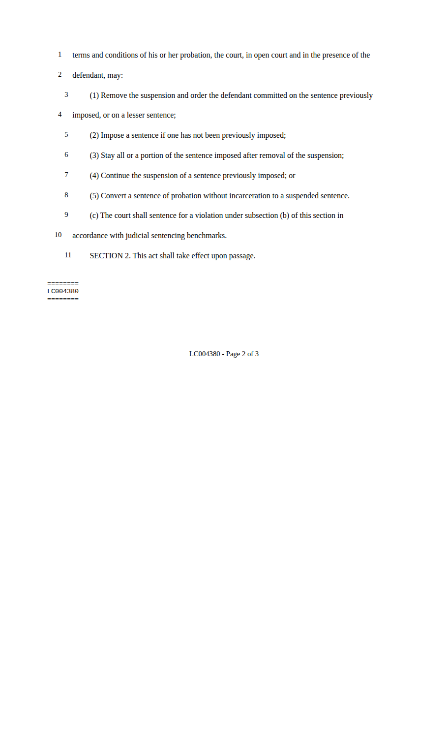terms and conditions of his or her probation, the court, in open court and in the presence of the
defendant, may:
(1) Remove the suspension and order the defendant committed on the sentence previously
imposed, or on a lesser sentence;
(2) Impose a sentence if one has not been previously imposed;
(3) Stay all or a portion of the sentence imposed after removal of the suspension;
(4) Continue the suspension of a sentence previously imposed; or
(5) Convert a sentence of probation without incarceration to a suspended sentence.
(c) The court shall sentence for a violation under subsection (b) of this section in
accordance with judicial sentencing benchmarks.
SECTION 2. This act shall take effect upon passage.
========
LC004380
========
LC004380 - Page 2 of 3